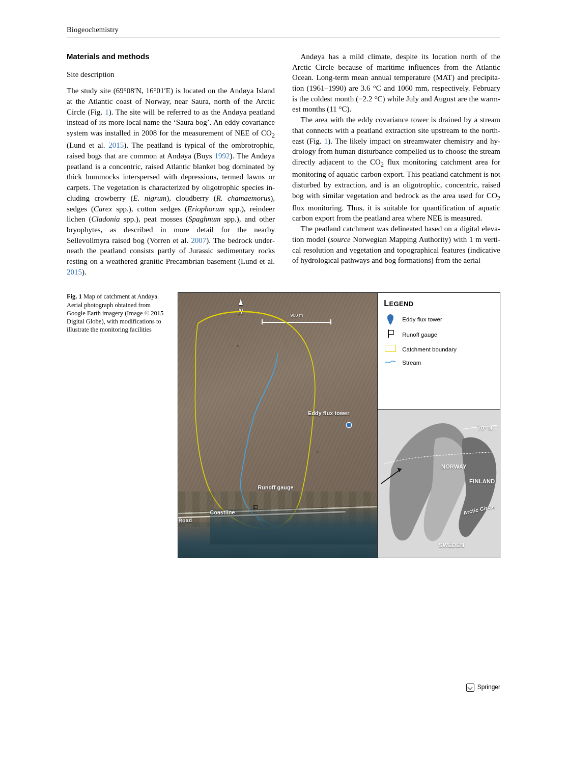Biogeochemistry
Materials and methods
Site description
The study site (69°08′N, 16°01′E) is located on the Andøya Island at the Atlantic coast of Norway, near Saura, north of the Arctic Circle (Fig. 1). The site will be referred to as the Andøya peatland instead of its more local name the ‘Saura bog’. An eddy covariance system was installed in 2008 for the measurement of NEE of CO2 (Lund et al. 2015). The peatland is typical of the ombrotrophic, raised bogs that are common at Andøya (Buys 1992). The Andøya peatland is a concentric, raised Atlantic blanket bog dominated by thick hummocks interspersed with depressions, termed lawns or carpets. The vegetation is characterized by oligotrophic species including crowberry (E. nigrum), cloudberry (R. chamaemorus), sedges (Carex spp.), cotton sedges (Eriophorum spp.), reindeer lichen (Cladonia spp.), peat mosses (Spaghnum spp.), and other bryophytes, as described in more detail for the nearby Sellevollmyra raised bog (Vorren et al. 2007). The bedrock underneath the peatland consists partly of Jurassic sedimentary rocks resting on a weathered granitic Precambrian basement (Lund et al. 2015).
Andøya has a mild climate, despite its location north of the Arctic Circle because of maritime influences from the Atlantic Ocean. Long-term mean annual temperature (MAT) and precipitation (1961–1990) are 3.6 °C and 1060 mm, respectively. February is the coldest month (−2.2 °C) while July and August are the warmest months (11 °C).
The area with the eddy covariance tower is drained by a stream that connects with a peatland extraction site upstream to the northeast (Fig. 1). The likely impact on streamwater chemistry and hydrology from human disturbance compelled us to choose the stream directly adjacent to the CO2 flux monitoring catchment area for monitoring of aquatic carbon export. This peatland catchment is not disturbed by extraction, and is an oligotrophic, concentric, raised bog with similar vegetation and bedrock as the area used for CO2 flux monitoring. Thus, it is suitable for quantification of aquatic carbon export from the peatland area where NEE is measured.
The peatland catchment was delineated based on a digital elevation model (source Norwegian Mapping Authority) with 1 m vertical resolution and vegetation and topographical features (indicative of hydrological pathways and bog formations) from the aerial
Fig. 1 Map of catchment at Andøya. Aerial photograph obtained from Google Earth imagery (Image © 2015 Digital Globe), with modifications to illustrate the monitoring facilities
N
900 m
Eddy flux tower
Runoff gauge
Road
Coastline
LEGEND
Eddy flux tower
Runoff gauge
Catchment boundary
Stream
70° N
NORWAY
FINLAND
SWEDEN
Arctic Circle
Springer